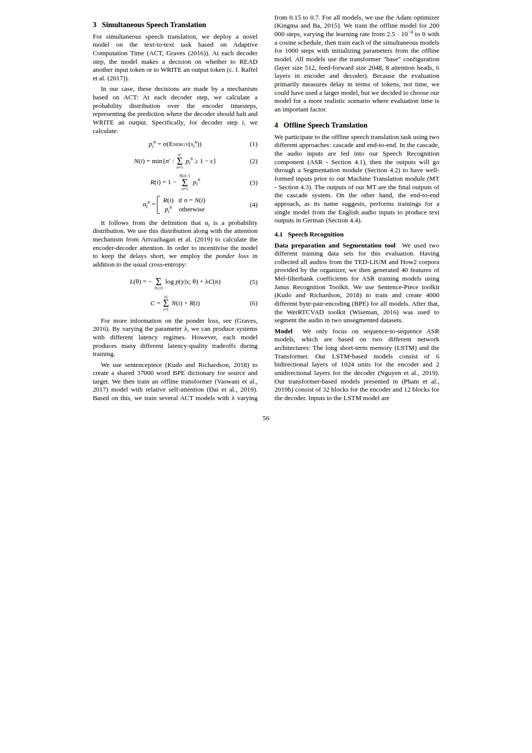3 Simultaneous Speech Translation
For simultaneous speech translation, we deploy a novel model on the text-to-text task based on Adaptive Computation Time (ACT, Graves (2016)). At each decoder step, the model makes a decision on whether to READ another input token or to WRITE an output token (c. f. Raffel et al. (2017)).
In our case, these decisions are made by a mechanism based on ACT: At each decoder step, we calculate a probability distribution over the encoder timesteps, representing the prediction where the decoder should halt and WRITE an output. Specifically, for decoder step i, we calculate:
pin = σ(Energy(sin)) (1)
N(i) = min{n′ : n′Σn=1 pin ≥ 1 − ε} (2)
R(i) = 1 − N(i)−1 Σn=1 pin (3)
αin =
| R ( i ) | if n = N ( i ) |
| p i n | otherwise |
(4)
It follows from the definition that αi is a probability distribution. We use this distribution along with the attention mechanism from Arivazhagan et al. (2019) to calculate the encoder-decoder attention. In order to incentivise the model to keep the delays short, we employ the ponder loss in addition to the usual cross-entropy:
L(θ) = − Σ(x,y) log p(y|x; θ) + λC(n) (5)
C = |x|Σi=1 N(i) + R(i) (6)
For more information on the ponder loss, see (Graves, 2016). By varying the parameter λ, we can produce systems with different latency regimes. However, each model produces many different latency-quality tradeoffs during training.
We use sentencepiece (Kudo and Richardson, 2018) to create a shared 37000 word BPE dictionary for source and target. We then train an offline transformer (Vaswani et al., 2017) model with relative self-attention (Dai et al., 2019). Based on this, we train several ACT models with λ varying from 0.15 to 0.7. For all models, we use the Adam optimizer (Kingma and Ba, 2015). We train the offline model for 200 000 steps, varying the learning rate from 2.5 · 10−4 to 0 with a cosine schedule, then train each of the simultaneous models for 1000 steps with initializing parameters from the offline model. All models use the transformer "base" configuration (layer size 512, feed-forward size 2048, 8 attention heads, 6 layers in encoder and decoder). Because the evaluation primarily measures delay in terms of tokens, not time, we could have used a larger model, but we decided to choose our model for a more realistic scenario where evaluation time is an important factor.
4 Offline Speech Translation
We participate to the offline speech translation task using two different approaches: cascade and end-to-end. In the cascade, the audio inputs are fed into our Speech Recognition component (ASR - Section 4.1), then the outputs will go through a Segmentation module (Section 4.2) to have well-formed inputs prior to our Machine Translation module (MT - Section 4.3). The outputs of our MT are the final outputs of the cascade system. On the other hand, the end-to-end approach, as its name suggests, performs trainings for a single model from the English audio inputs to produce text outputs in German (Section 4.4).
4.1 Speech Recognition
Data preparation and Segmentation tool We used two different training data sets for this evaluation. Having collected all audios from the TED-LIUM and How2 corpora provided by the organizer, we then generated 40 features of Mel-filterbank coefficients for ASR training models using Janus Recognition Toolkit. We use Sentence-Piece toolkit (Kudo and Richardson, 2018) to train and create 4000 different byte-pair-encoding (BPE) for all models. After that, the WerRTCVAD toolkit (Wiseman, 2016) was used to segment the audio in two unsegmented datasets.
Model We only focus on sequence-to-sequence ASR models, which are based on two different network architectures: The long short-term memory (LSTM) and the Transformer. Our LSTM-based models consist of 6 bidirectional layers of 1024 units for the encoder and 2 unidirectional layers for the decoder (Nguyen et al., 2019). Our transformer-based models presented in (Pham et al., 2019b) consist of 32 blocks for the encoder and 12 blocks for the decoder. Inputs to the LSTM model are
56